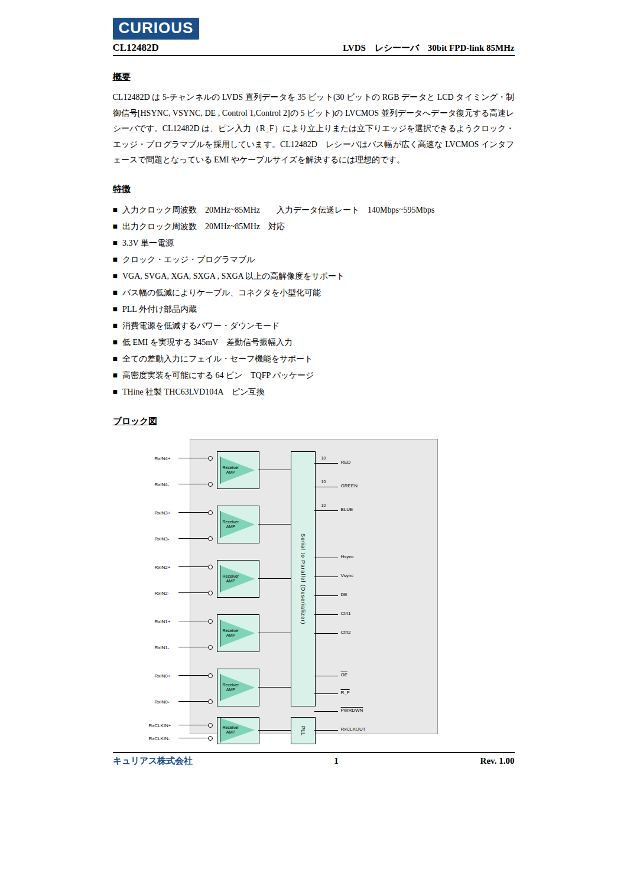CURIOUS
CL12482D
LVDS　レシーーバ　30bit FPD-link 85MHz
概要
CL12482D は 5-チャンネルの LVDS 直列データを 35 ビット(30 ビットの RGB データと LCD タイミング・制御信号[HSYNC, VSYNC, DE , Control 1,Control 2]の 5 ビット)の LVCMOS 並列データへデータ復元する高速レシーバです。CL12482D は、ピン入力（R_F）により立上りまたは立下りエッジを選択できるようクロック・エッジ・プログラマブルを採用しています。CL12482D　レシーバはバス幅が広く高速な LVCMOS インタフェースで問題となっている EMI やケーブルサイズを解決するには理想的です。
特徴
入力クロック周波数　20MHz~85MHz　　入力データ伝送レート　140Mbps~595Mbps
出力クロック周波数　20MHz~85MHz　対応
3.3V 単一電源
クロック・エッジ・プログラマブル
VGA, SVGA, XGA, SXGA , SXGA 以上の高解像度をサポート
バス幅の低減によりケーブル、コネクタを小型化可能
PLL 外付け部品内蔵
消費電源を低減するパワー・ダウンモード
低 EMI を実現する 345mV　差動信号振幅入力
全ての差動入力にフェイル・セーフ機能をサポート
高密度実装を可能にする 64 ピン　TQFP パッケージ
THine 社製 THC63LVD104A　ピン互換
ブロック図
RxIN4+
RxIN4-
RxIN3+
RxIN3-
RxIN2+
RxIN2-
RxIN1+
RxIN1-
RxIN0+
RxIN0-
RxCLKIN+
RxCLKIN-
Receiver
AMP
Receiver
AMP
Receiver
AMP
Receiver
AMP
Receiver
AMP
Receiver
AMP
Serial to Parallel (Deserializer)
PLL
10
RED
10
GREEN
10
BLUE
Hsync
Vsync
DE
Ctrl1
Ctrl2
OE
R_F
PWRDWN
RxCLKOUT
キュリアス株式会社
1
Rev. 1.00